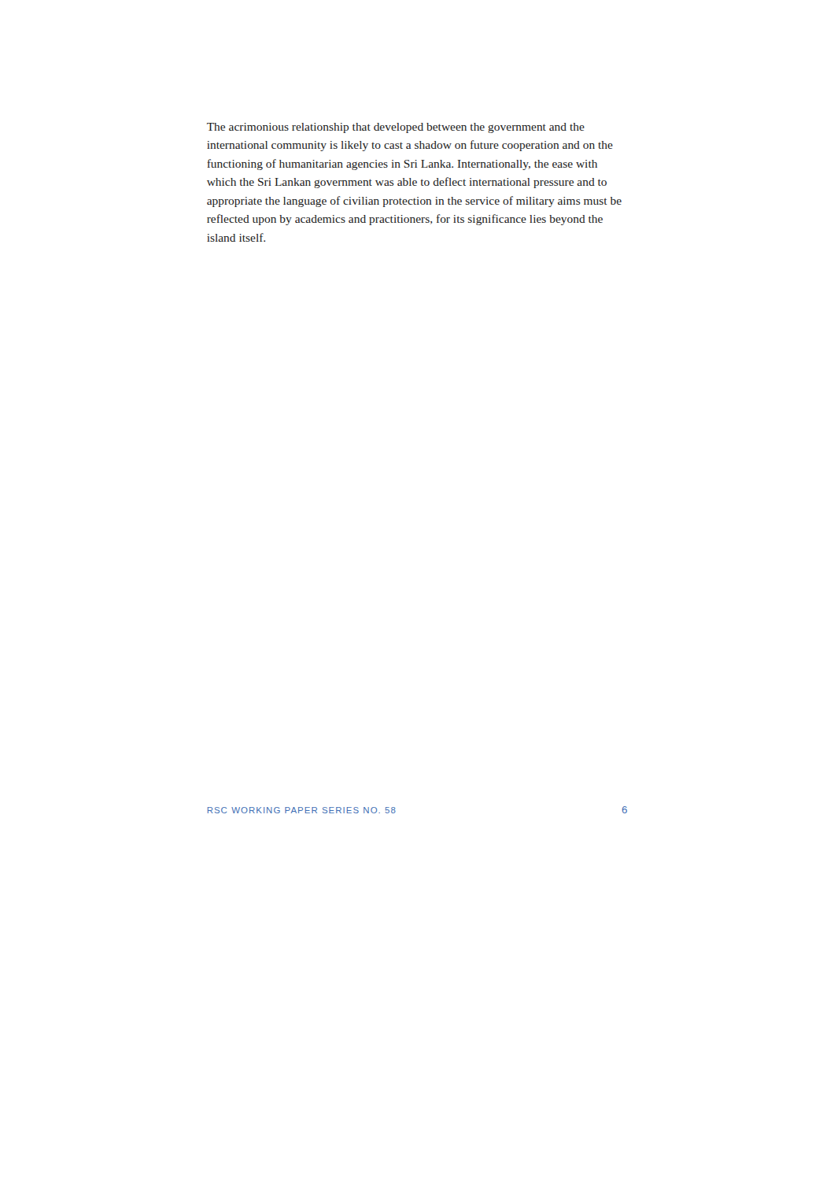The acrimonious relationship that developed between the government and the international community is likely to cast a shadow on future cooperation and on the functioning of humanitarian agencies in Sri Lanka. Internationally, the ease with which the Sri Lankan government was able to deflect international pressure and to appropriate the language of civilian protection in the service of military aims must be reflected upon by academics and practitioners, for its significance lies beyond the island itself.
RSC Working Paper Series No. 58 6